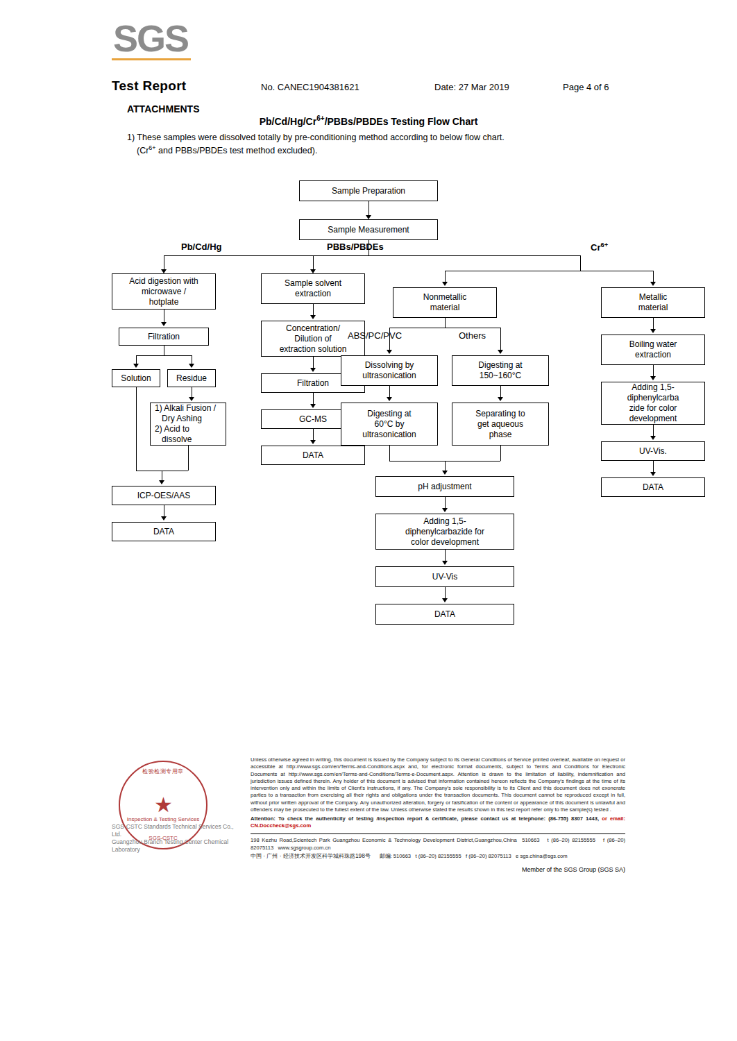SGS
Test Report
No. CANEC1904381621
Date: 27 Mar 2019
Page 4 of 6
ATTACHMENTS
Pb/Cd/Hg/Cr6+/PBBs/PBDEs Testing Flow Chart
1) These samples were dissolved totally by pre-conditioning method according to below flow chart.
(Cr6+ and PBBs/PBDEs test method excluded).
Sample Preparation
Sample Measurement
Pb/Cd/Hg
PBBs/PBDEs
Cr6+
Acid digestion with
microwave /
hotplate
Filtration
Solution
Residue
1) Alkali Fusion /
Dry Ashing
2) Acid to
dissolve
ICP-OES/AAS
DATA
Sample solvent
extraction
Concentration/
Dilution of
extraction solution
Filtration
GC-MS
DATA
Nonmetallic
material
Metallic
material
Boiling water
extraction
Adding 1,5-
diphenylcarba
zide for color
development
UV-Vis.
DATA
ABS/PC/PVC
Others
Dissolving by
ultrasonication
Digesting at
150~160°C
Digesting at
60°C by
ultrasonication
Separating to
get aqueous
phase
pH adjustment
Adding 1,5-
diphenylcarbazide for
color development
UV-Vis
DATA
检验检测专用章
★
Inspection & Testing Services
SGS-CSTC
SGS-CSTC Standards Technical Services Co., Ltd.
Guangzhou Branch Testing Center Chemical Laboratory
Unless otherwise agreed in writing, this document is issued by the Company subject to its General Conditions of Service printed overleaf, available on request or accessible at http://www.sgs.com/en/Terms-and-Conditions.aspx and, for electronic format documents, subject to Terms and Conditions for Electronic Documents at http://www.sgs.com/en/Terms-and-Conditions/Terms-e-Document.aspx. Attention is drawn to the limitation of liability, indemnification and jurisdiction issues defined therein. Any holder of this document is advised that information contained hereon reflects the Company's findings at the time of its intervention only and within the limits of Client's instructions, if any. The Company's sole responsibility is to its Client and this document does not exonerate parties to a transaction from exercising all their rights and obligations under the transaction documents. This document cannot be reproduced except in full, without prior written approval of the Company. Any unauthorized alteration, forgery or falsification of the content or appearance of this document is unlawful and offenders may be prosecuted to the fullest extent of the law. Unless otherwise stated the results shown in this test report refer only to the sample(s) tested . Attention: To check the authenticity of testing /inspection report & certificate, please contact us at telephone: (86-755) 8307 1443, or email: CN.Doccheck@sgs.com
198 Kezhu Road,Scientech Park Guangzhou Economic & Technology Development District,Guangzhou,China 510663 t (86–20) 82155555 f (86–20) 82075113 www.sgsgroup.com.cn
中国 · 广州 · 经济技术开发区科学城科珠路198号 邮编: 510663 t (86–20) 82155555 f (86–20) 82075113 e sgs.china@sgs.com
Member of the SGS Group (SGS SA)